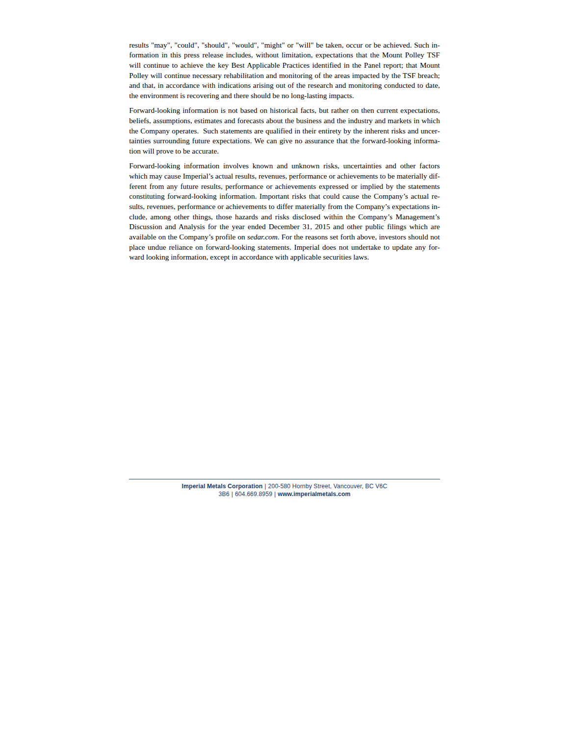results "may", "could", "should", "would", "might" or "will" be taken, occur or be achieved. Such information in this press release includes, without limitation, expectations that the Mount Polley TSF will continue to achieve the key Best Applicable Practices identified in the Panel report; that Mount Polley will continue necessary rehabilitation and monitoring of the areas impacted by the TSF breach; and that, in accordance with indications arising out of the research and monitoring conducted to date, the environment is recovering and there should be no long-lasting impacts.
Forward-looking information is not based on historical facts, but rather on then current expectations, beliefs, assumptions, estimates and forecasts about the business and the industry and markets in which the Company operates. Such statements are qualified in their entirety by the inherent risks and uncertainties surrounding future expectations. We can give no assurance that the forward-looking information will prove to be accurate.
Forward-looking information involves known and unknown risks, uncertainties and other factors which may cause Imperial’s actual results, revenues, performance or achievements to be materially different from any future results, performance or achievements expressed or implied by the statements constituting forward-looking information. Important risks that could cause the Company’s actual results, revenues, performance or achievements to differ materially from the Company’s expectations include, among other things, those hazards and risks disclosed within the Company’s Management’s Discussion and Analysis for the year ended December 31, 2015 and other public filings which are available on the Company’s profile on sedar.com. For the reasons set forth above, investors should not place undue reliance on forward-looking statements. Imperial does not undertake to update any forward looking information, except in accordance with applicable securities laws.
Imperial Metals Corporation|200-580 Hornby Street, Vancouver, BC V6C 3B6|604.669.8959|www.imperialmetals.com